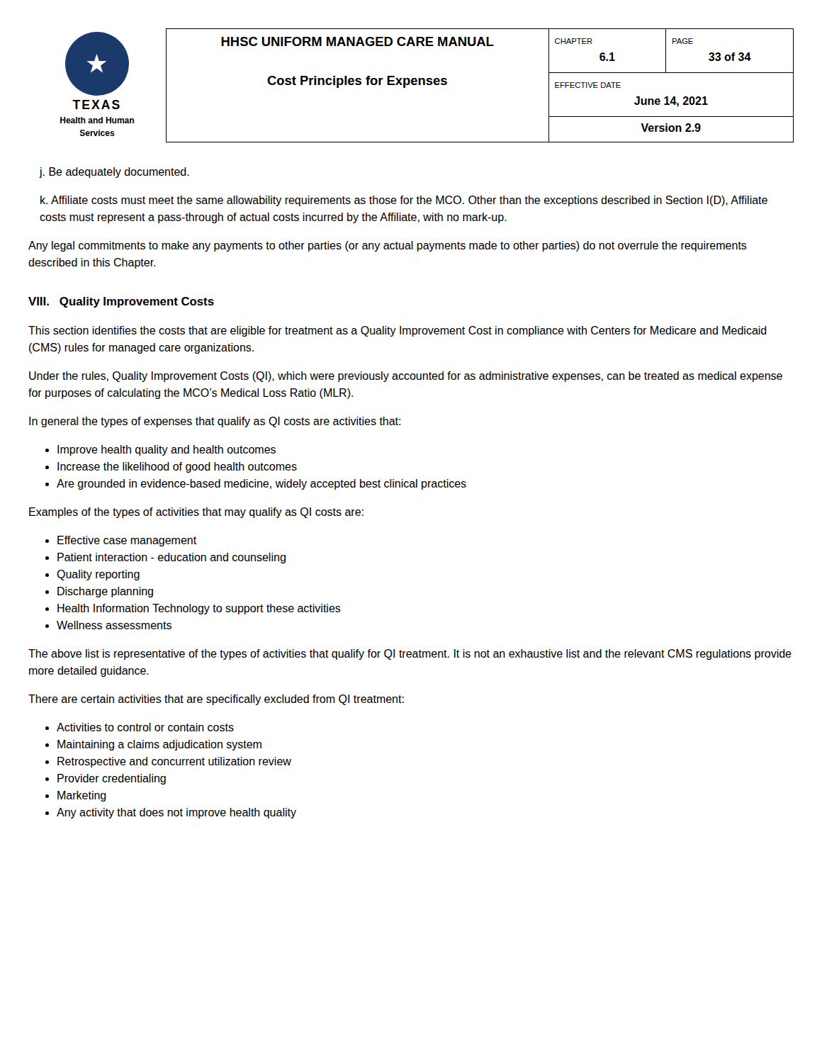| ★ TEXAS Health and Human Services | HHSC UNIFORM MANAGED CARE MANUAL Cost Principles for Expenses | CHAPTER 6.1 | PAGE 33 of 34 |
| EFFECTIVE DATE June 14, 2021 |
| Version 2.9 |
j. Be adequately documented.
k. Affiliate costs must meet the same allowability requirements as those for the MCO. Other than the exceptions described in Section I(D), Affiliate costs must represent a pass-through of actual costs incurred by the Affiliate, with no mark-up.
Any legal commitments to make any payments to other parties (or any actual payments made to other parties) do not overrule the requirements described in this Chapter.
VIII. Quality Improvement Costs
This section identifies the costs that are eligible for treatment as a Quality Improvement Cost in compliance with Centers for Medicare and Medicaid (CMS) rules for managed care organizations.
Under the rules, Quality Improvement Costs (QI), which were previously accounted for as administrative expenses, can be treated as medical expense for purposes of calculating the MCO’s Medical Loss Ratio (MLR).
In general the types of expenses that qualify as QI costs are activities that:
Improve health quality and health outcomes
Increase the likelihood of good health outcomes
Are grounded in evidence-based medicine, widely accepted best clinical practices
Examples of the types of activities that may qualify as QI costs are:
Effective case management
Patient interaction - education and counseling
Quality reporting
Discharge planning
Health Information Technology to support these activities
Wellness assessments
The above list is representative of the types of activities that qualify for QI treatment. It is not an exhaustive list and the relevant CMS regulations provide more detailed guidance.
There are certain activities that are specifically excluded from QI treatment:
Activities to control or contain costs
Maintaining a claims adjudication system
Retrospective and concurrent utilization review
Provider credentialing
Marketing
Any activity that does not improve health quality